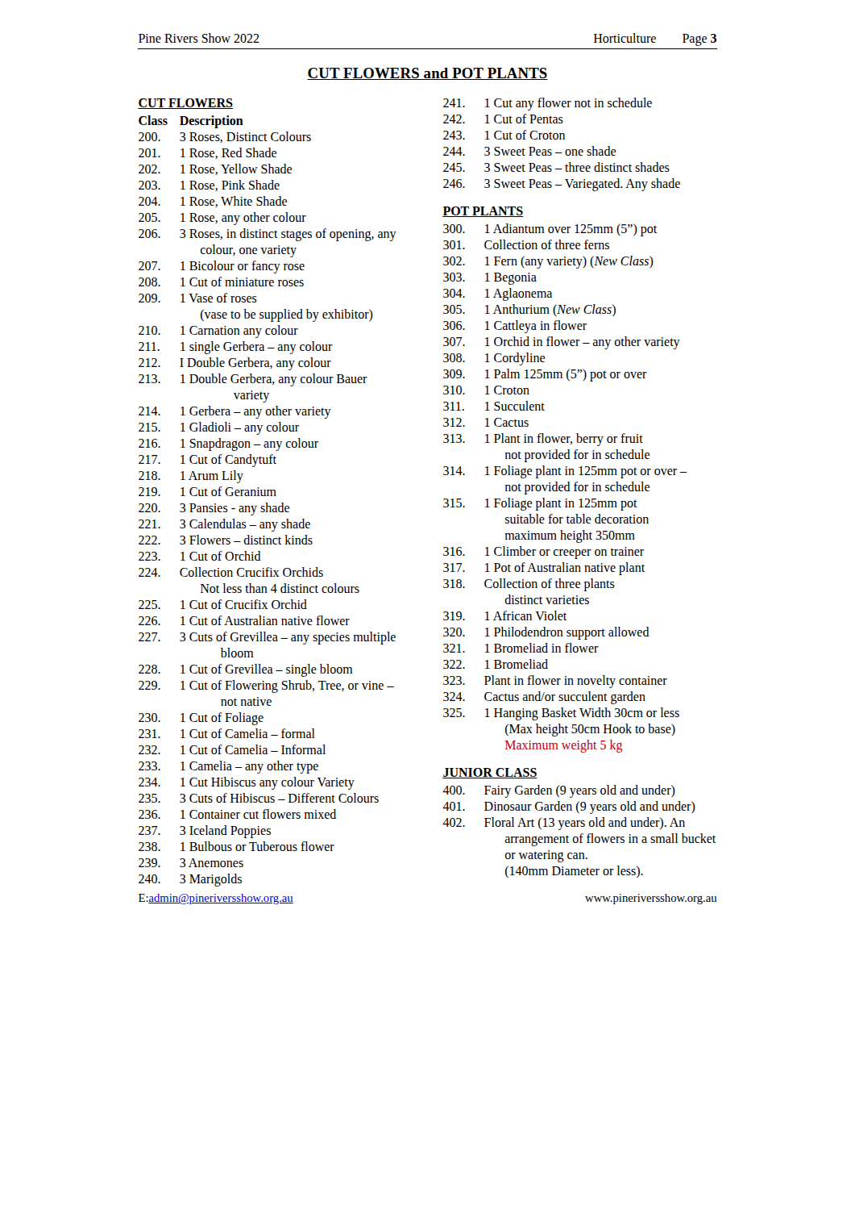Pine Rivers Show 2022
Horticulture Page 3
CUT FLOWERS and POT PLANTS
CUT FLOWERS
Class Description
200. 3 Roses, Distinct Colours
201. 1 Rose, Red Shade
202. 1 Rose, Yellow Shade
203. 1 Rose, Pink Shade
204. 1 Rose, White Shade
205. 1 Rose, any other colour
206. 3 Roses, in distinct stages of opening, anycolour, one variety
207. 1 Bicolour or fancy rose
208. 1 Cut of miniature roses
209. 1 Vase of roses(vase to be supplied by exhibitor)
210. 1 Carnation any colour
211. 1 single Gerbera – any colour
212. I Double Gerbera, any colour
213. 1 Double Gerbera, any colour Bauervariety
214. 1 Gerbera – any other variety
215. 1 Gladioli – any colour
216. 1 Snapdragon – any colour
217. 1 Cut of Candytuft
218. 1 Arum Lily
219. 1 Cut of Geranium
220. 3 Pansies - any shade
221. 3 Calendulas – any shade
222. 3 Flowers – distinct kinds
223. 1 Cut of Orchid
224. Collection Crucifix OrchidsNot less than 4 distinct colours
225. 1 Cut of Crucifix Orchid
226. 1 Cut of Australian native flower
227. 3 Cuts of Grevillea – any species multiplebloom
228. 1 Cut of Grevillea – single bloom
229. 1 Cut of Flowering Shrub, Tree, or vine –not native
230. 1 Cut of Foliage
231. 1 Cut of Camelia – formal
232. 1 Cut of Camelia – Informal
233. 1 Camelia – any other type
234. 1 Cut Hibiscus any colour Variety
235. 3 Cuts of Hibiscus – Different Colours
236. 1 Container cut flowers mixed
237. 3 Iceland Poppies
238. 1 Bulbous or Tuberous flower
239. 3 Anemones
240. 3 Marigolds
241. 1 Cut any flower not in schedule
242. 1 Cut of Pentas
243. 1 Cut of Croton
244. 3 Sweet Peas – one shade
245. 3 Sweet Peas – three distinct shades
246. 3 Sweet Peas – Variegated. Any shade
POT PLANTS
300. 1 Adiantum over 125mm (5”) pot
301. Collection of three ferns
302. 1 Fern (any variety) (New Class)
303. 1 Begonia
304. 1 Aglaonema
305. 1 Anthurium (New Class)
306. 1 Cattleya in flower
307. 1 Orchid in flower – any other variety
308. 1 Cordyline
309. 1 Palm 125mm (5”) pot or over
310. 1 Croton
311. 1 Succulent
312. 1 Cactus
313. 1 Plant in flower, berry or fruitnot provided for in schedule
314. 1 Foliage plant in 125mm pot or over –not provided for in schedule
315. 1 Foliage plant in 125mm potsuitable for table decoration maximum height 350mm
316. 1 Climber or creeper on trainer
317. 1 Pot of Australian native plant
318. Collection of three plantsdistinct varieties
319. 1 African Violet
320. 1 Philodendron support allowed
321. 1 Bromeliad in flower
322. 1 Bromeliad
323. Plant in flower in novelty container
324. Cactus and/or succulent garden
325. 1 Hanging Basket Width 30cm or less(Max height 50cm Hook to base) Maximum weight 5 kg
JUNIOR CLASS
400. Fairy Garden (9 years old and under)
401. Dinosaur Garden (9 years old and under)
402. Floral Art (13 years old and under). Anarrangement of flowers in a small bucket or watering can.(140mm Diameter or less).
E:admin@pineriversshow.org.au
www.pineriversshow.org.au